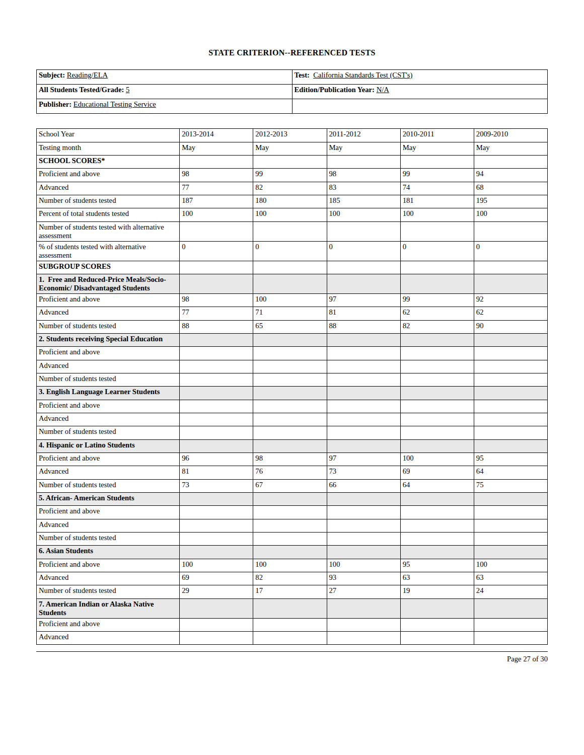STATE CRITERION--REFERENCED TESTS
| Subject: Reading/ELA | Test: California Standards Test (CST's) |
| All Students Tested/Grade: 5 | Edition/Publication Year: N/A |
| Publisher: Educational Testing Service | |
| School Year | 2013-2014 | 2012-2013 | 2011-2012 | 2010-2011 | 2009-2010 |
| Testing month | May | May | May | May | May |
| SCHOOL SCORES* | | | | | |
| Proficient and above | 98 | 99 | 98 | 99 | 94 |
| Advanced | 77 | 82 | 83 | 74 | 68 |
| Number of students tested | 187 | 180 | 185 | 181 | 195 |
| Percent of total students tested | 100 | 100 | 100 | 100 | 100 |
| Number of students tested with alternative assessment | | | | | |
| % of students tested with alternative assessment | 0 | 0 | 0 | 0 | 0 |
| SUBGROUP SCORES | | | | | |
| 1. Free and Reduced-Price Meals/Socio-Economic/ Disadvantaged Students | | | | | |
| Proficient and above | 98 | 100 | 97 | 99 | 92 |
| Advanced | 77 | 71 | 81 | 62 | 62 |
| Number of students tested | 88 | 65 | 88 | 82 | 90 |
| 2. Students receiving Special Education | | | | | |
| Proficient and above | | | | | |
| Advanced | | | | | |
| Number of students tested | | | | | |
| 3. English Language Learner Students | | | | | |
| Proficient and above | | | | | |
| Advanced | | | | | |
| Number of students tested | | | | | |
| 4. Hispanic or Latino Students | | | | | |
| Proficient and above | 96 | 98 | 97 | 100 | 95 |
| Advanced | 81 | 76 | 73 | 69 | 64 |
| Number of students tested | 73 | 67 | 66 | 64 | 75 |
| 5. African- American Students | | | | | |
| Proficient and above | | | | | |
| Advanced | | | | | |
| Number of students tested | | | | | |
| 6. Asian Students | | | | | |
| Proficient and above | 100 | 100 | 100 | 95 | 100 |
| Advanced | 69 | 82 | 93 | 63 | 63 |
| Number of students tested | 29 | 17 | 27 | 19 | 24 |
| 7. American Indian or Alaska Native Students | | | | | |
| Proficient and above | | | | | |
| Advanced | | | | | |
Page 27 of 30